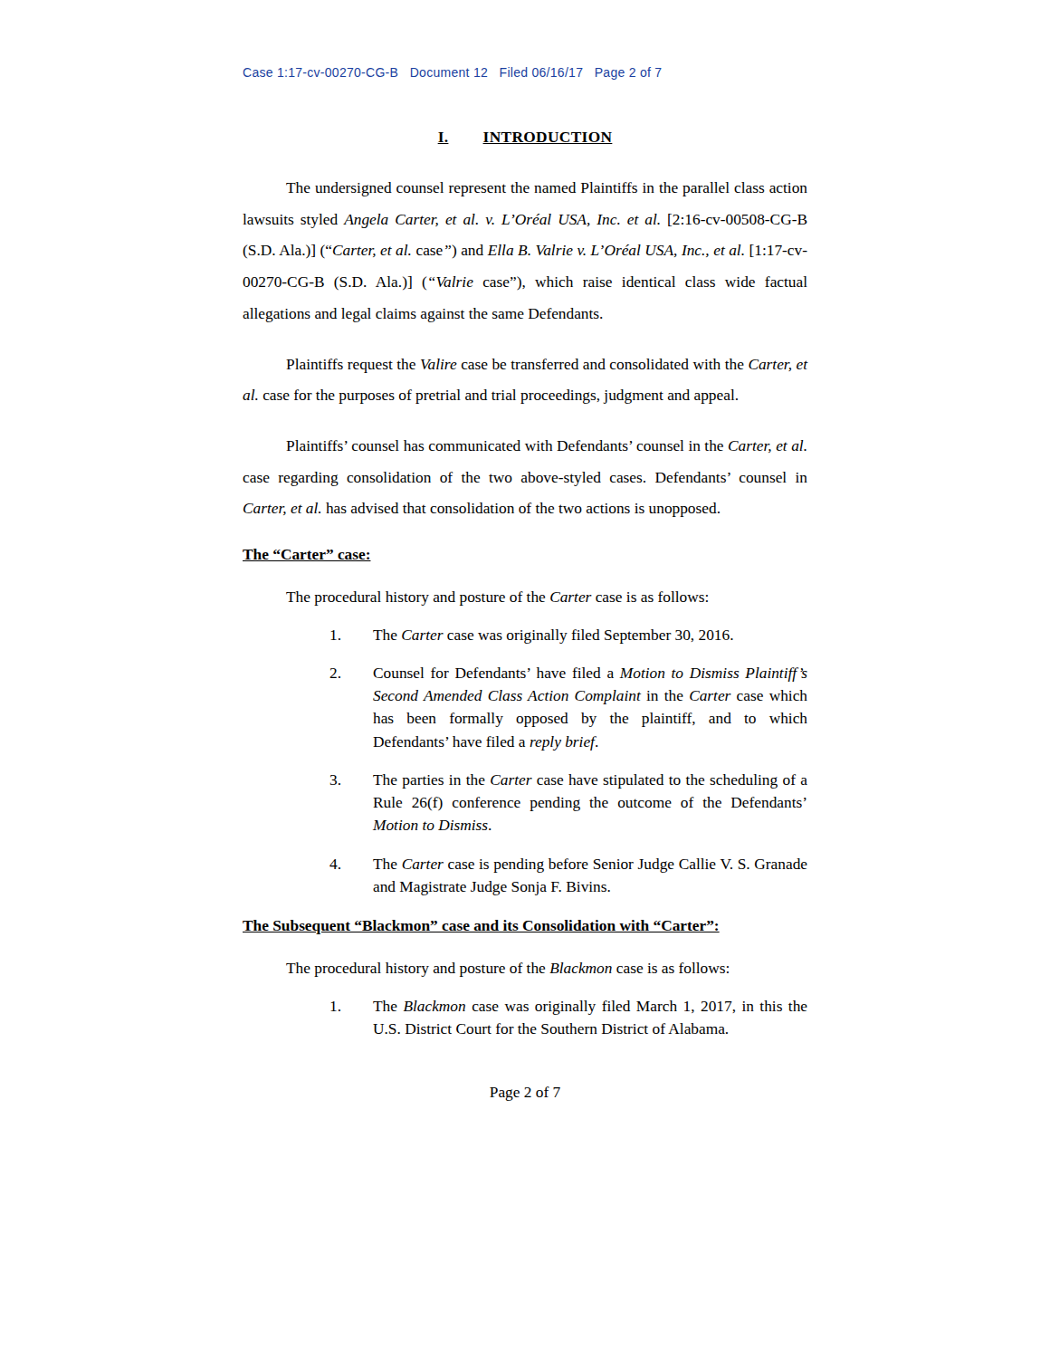Case 1:17-cv-00270-CG-B Document 12 Filed 06/16/17 Page 2 of 7
I. INTRODUCTION
The undersigned counsel represent the named Plaintiffs in the parallel class action lawsuits styled Angela Carter, et al. v. L’Oréal USA, Inc. et al. [2:16-cv-00508-CG-B (S.D. Ala.)] (“Carter, et al. case”) and Ella B. Valrie v. L’Oréal USA, Inc., et al. [1:17-cv-00270-CG-B (S.D. Ala.)] (“Valrie case”), which raise identical class wide factual allegations and legal claims against the same Defendants.
Plaintiffs request the Valire case be transferred and consolidated with the Carter, et al. case for the purposes of pretrial and trial proceedings, judgment and appeal.
Plaintiffs’ counsel has communicated with Defendants’ counsel in the Carter, et al. case regarding consolidation of the two above-styled cases. Defendants’ counsel in Carter, et al. has advised that consolidation of the two actions is unopposed.
The “Carter” case:
The procedural history and posture of the Carter case is as follows:
1. The Carter case was originally filed September 30, 2016.
2. Counsel for Defendants’ have filed a Motion to Dismiss Plaintiff’s Second Amended Class Action Complaint in the Carter case which has been formally opposed by the plaintiff, and to which Defendants’ have filed a reply brief.
3. The parties in the Carter case have stipulated to the scheduling of a Rule 26(f) conference pending the outcome of the Defendants’ Motion to Dismiss.
4. The Carter case is pending before Senior Judge Callie V. S. Granade and Magistrate Judge Sonja F. Bivins.
The Subsequent “Blackmon” case and its Consolidation with “Carter”:
The procedural history and posture of the Blackmon case is as follows:
1. The Blackmon case was originally filed March 1, 2017, in this the U.S. District Court for the Southern District of Alabama.
Page 2 of 7